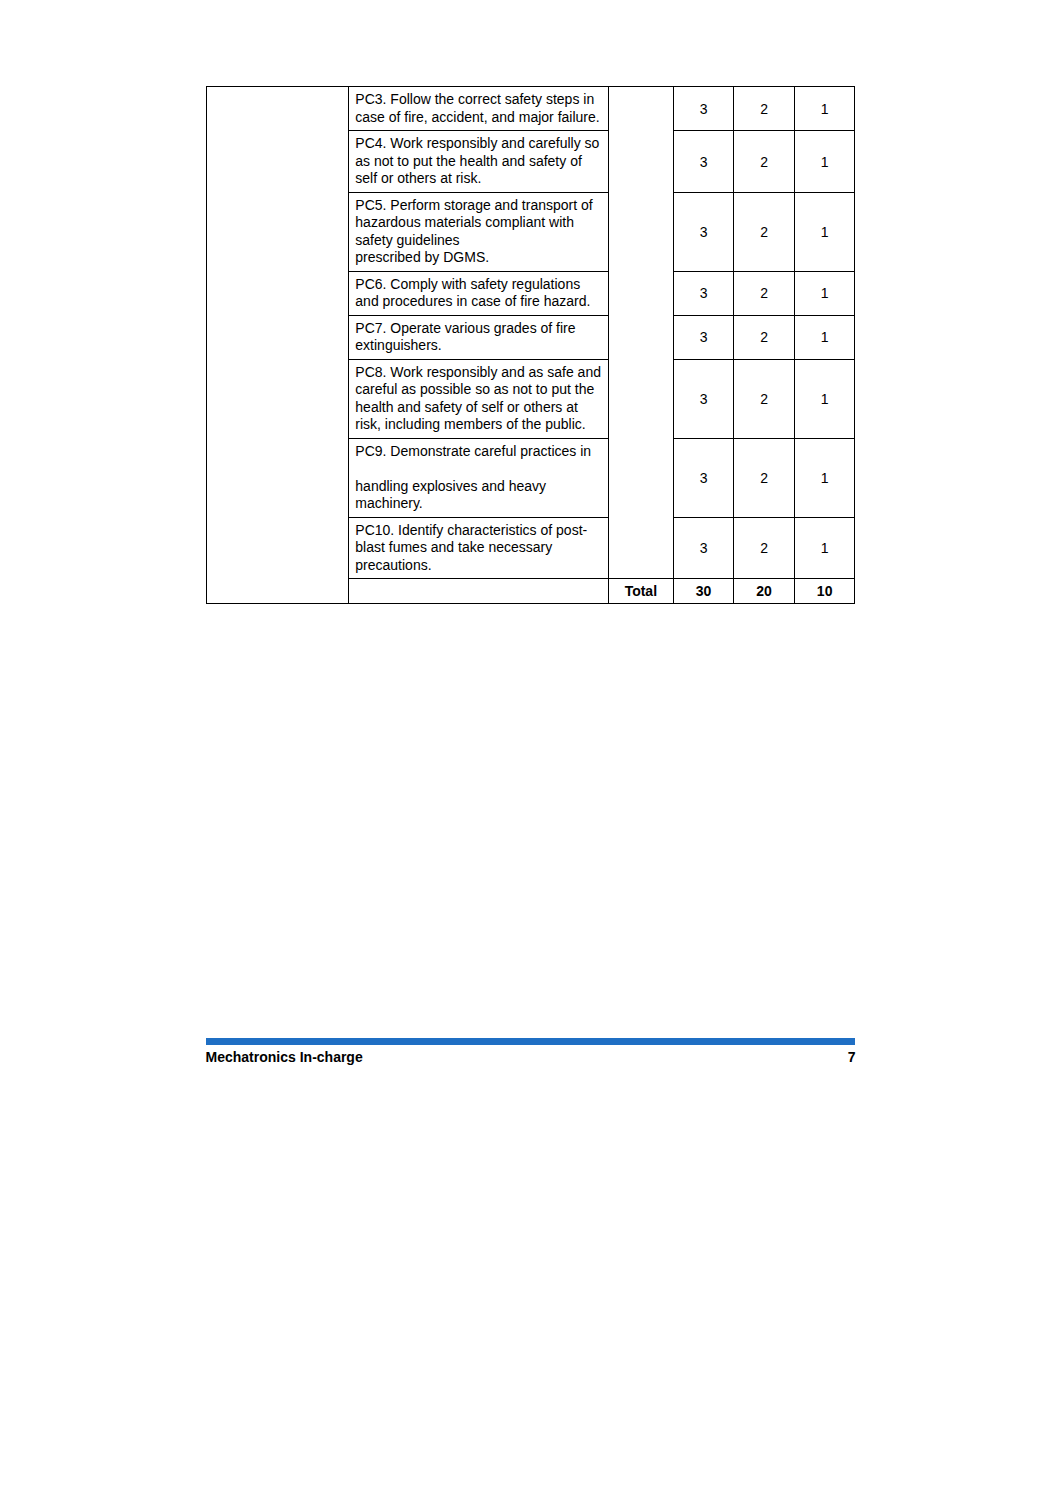| | PC3. Follow the correct safety steps in case of fire, accident, and major failure. | | 3 | 2 | 1 |
| PC4. Work responsibly and carefully so as not to put the health and safety of self or others at risk. | 3 | 2 | 1 |
| PC5. Perform storage and transport of hazardous materials compliant with safety guidelines prescribed by DGMS. | 3 | 2 | 1 |
| PC6. Comply with safety regulations and procedures in case of fire hazard. | 3 | 2 | 1 |
| PC7. Operate various grades of fire extinguishers. | 3 | 2 | 1 |
| PC8. Work responsibly and as safe and careful as possible so as not to put the health and safety of self or others at risk, including members of the public. | 3 | 2 | 1 |
| PC9. Demonstrate careful practices in handling explosives and heavy machinery. | 3 | 2 | 1 |
| PC10. Identify characteristics of post-blast fumes and take necessary precautions. | 3 | 2 | 1 |
| | Total | 30 | 20 | 10 |
Mechatronics In-charge 7